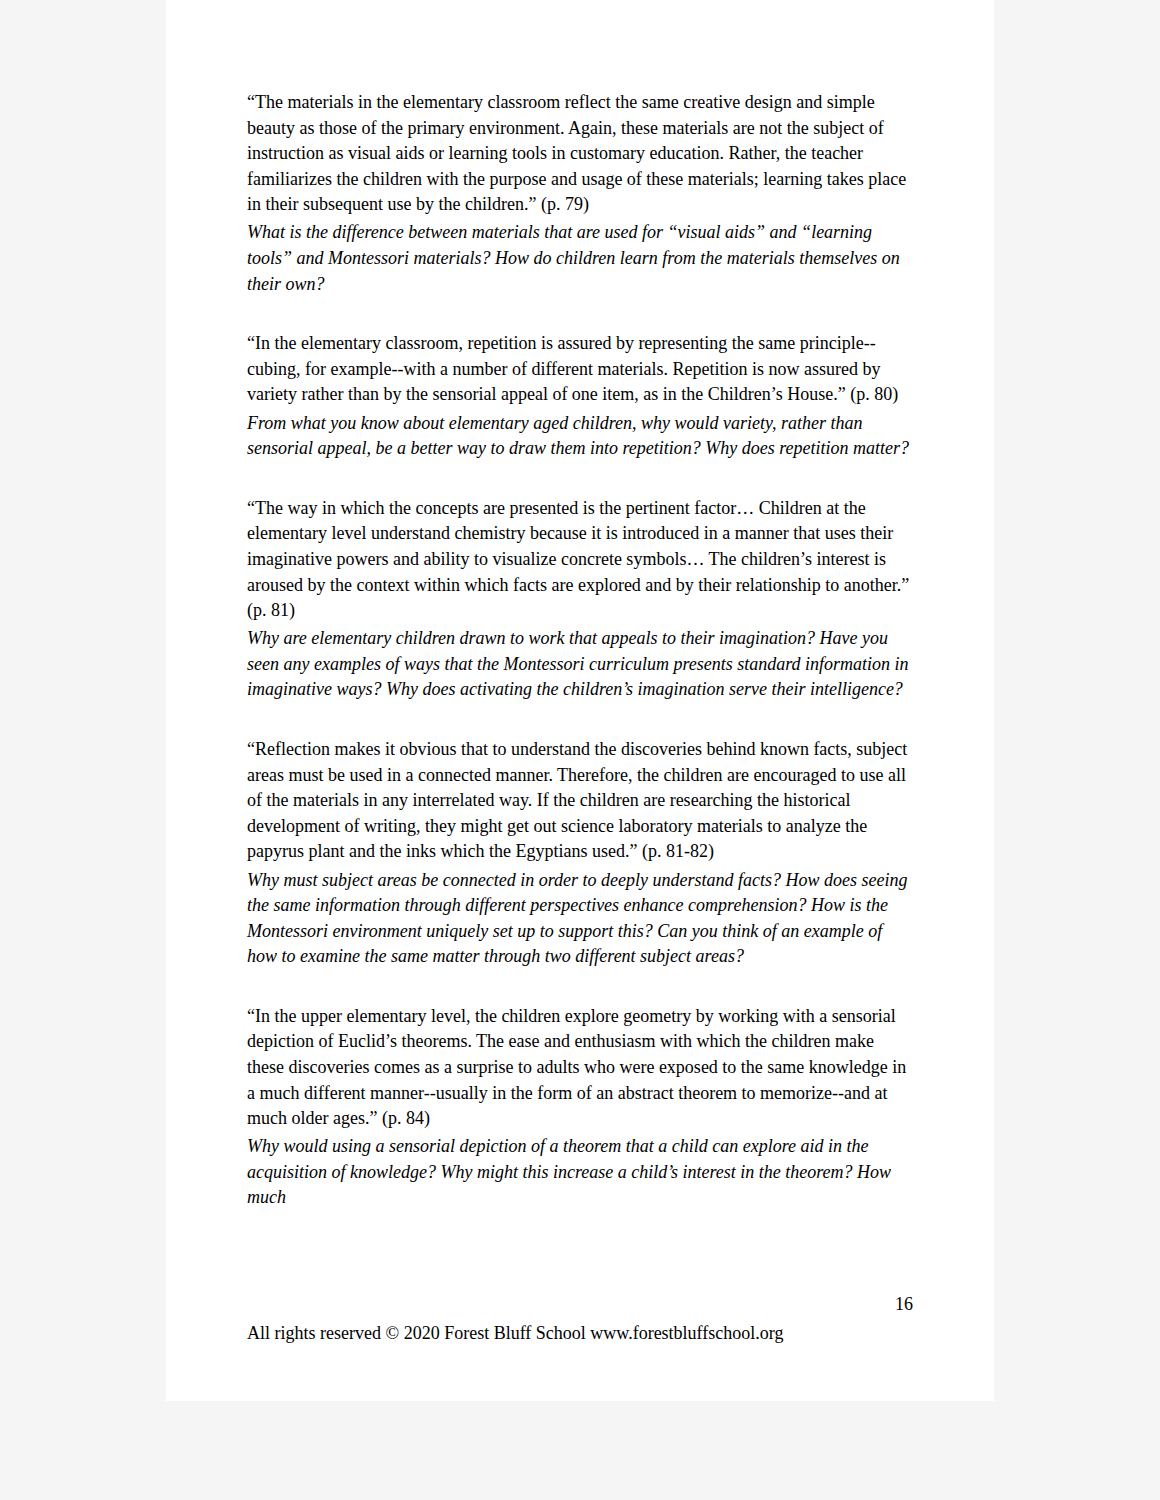“The materials in the elementary classroom reflect the same creative design and simple beauty as those of the primary environment. Again, these materials are not the subject of instruction as visual aids or learning tools in customary education. Rather, the teacher familiarizes the children with the purpose and usage of these materials; learning takes place in their subsequent use by the children.” (p. 79)
What is the difference between materials that are used for “visual aids” and “learning tools” and Montessori materials? How do children learn from the materials themselves on their own?
“In the elementary classroom, repetition is assured by representing the same principle--cubing, for example--with a number of different materials. Repetition is now assured by variety rather than by the sensorial appeal of one item, as in the Children’s House.” (p. 80)
From what you know about elementary aged children, why would variety, rather than sensorial appeal, be a better way to draw them into repetition? Why does repetition matter?
“The way in which the concepts are presented is the pertinent factor… Children at the elementary level understand chemistry because it is introduced in a manner that uses their imaginative powers and ability to visualize concrete symbols… The children’s interest is aroused by the context within which facts are explored and by their relationship to another.” (p. 81)
Why are elementary children drawn to work that appeals to their imagination? Have you seen any examples of ways that the Montessori curriculum presents standard information in imaginative ways? Why does activating the children’s imagination serve their intelligence?
“Reflection makes it obvious that to understand the discoveries behind known facts, subject areas must be used in a connected manner. Therefore, the children are encouraged to use all of the materials in any interrelated way. If the children are researching the historical development of writing, they might get out science laboratory materials to analyze the papyrus plant and the inks which the Egyptians used.” (p. 81-82)
Why must subject areas be connected in order to deeply understand facts? How does seeing the same information through different perspectives enhance comprehension? How is the Montessori environment uniquely set up to support this? Can you think of an example of how to examine the same matter through two different subject areas?
“In the upper elementary level, the children explore geometry by working with a sensorial depiction of Euclid’s theorems. The ease and enthusiasm with which the children make these discoveries comes as a surprise to adults who were exposed to the same knowledge in a much different manner--usually in the form of an abstract theorem to memorize--and at much older ages.” (p. 84)
Why would using a sensorial depiction of a theorem that a child can explore aid in the acquisition of knowledge? Why might this increase a child’s interest in the theorem? How much
16
All rights reserved © 2020 Forest Bluff School www.forestbluffschool.org